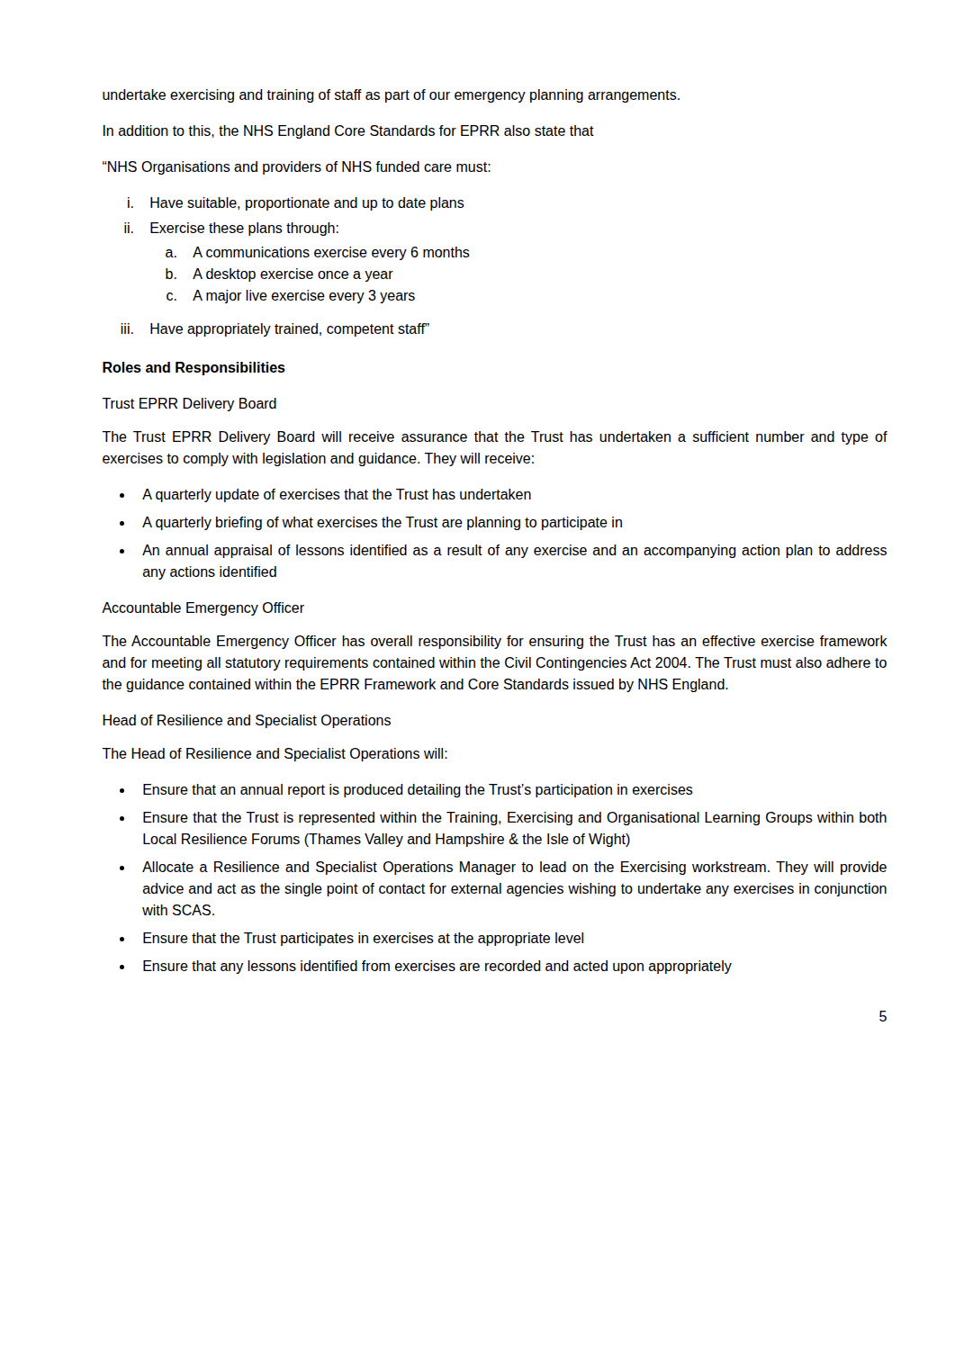undertake exercising and training of staff as part of our emergency planning arrangements.
In addition to this, the NHS England Core Standards for EPRR also state that
“NHS Organisations and providers of NHS funded care must:
Have suitable, proportionate and up to date plans
Exercise these plans through:
A communications exercise every 6 months
A desktop exercise once a year
A major live exercise every 3 years
Have appropriately trained, competent staff”
Roles and Responsibilities
Trust EPRR Delivery Board
The Trust EPRR Delivery Board will receive assurance that the Trust has undertaken a sufficient number and type of exercises to comply with legislation and guidance. They will receive:
A quarterly update of exercises that the Trust has undertaken
A quarterly briefing of what exercises the Trust are planning to participate in
An annual appraisal of lessons identified as a result of any exercise and an accompanying action plan to address any actions identified
Accountable Emergency Officer
The Accountable Emergency Officer has overall responsibility for ensuring the Trust has an effective exercise framework and for meeting all statutory requirements contained within the Civil Contingencies Act 2004. The Trust must also adhere to the guidance contained within the EPRR Framework and Core Standards issued by NHS England.
Head of Resilience and Specialist Operations
The Head of Resilience and Specialist Operations will:
Ensure that an annual report is produced detailing the Trust’s participation in exercises
Ensure that the Trust is represented within the Training, Exercising and Organisational Learning Groups within both Local Resilience Forums (Thames Valley and Hampshire & the Isle of Wight)
Allocate a Resilience and Specialist Operations Manager to lead on the Exercising workstream. They will provide advice and act as the single point of contact for external agencies wishing to undertake any exercises in conjunction with SCAS.
Ensure that the Trust participates in exercises at the appropriate level
Ensure that any lessons identified from exercises are recorded and acted upon appropriately
5